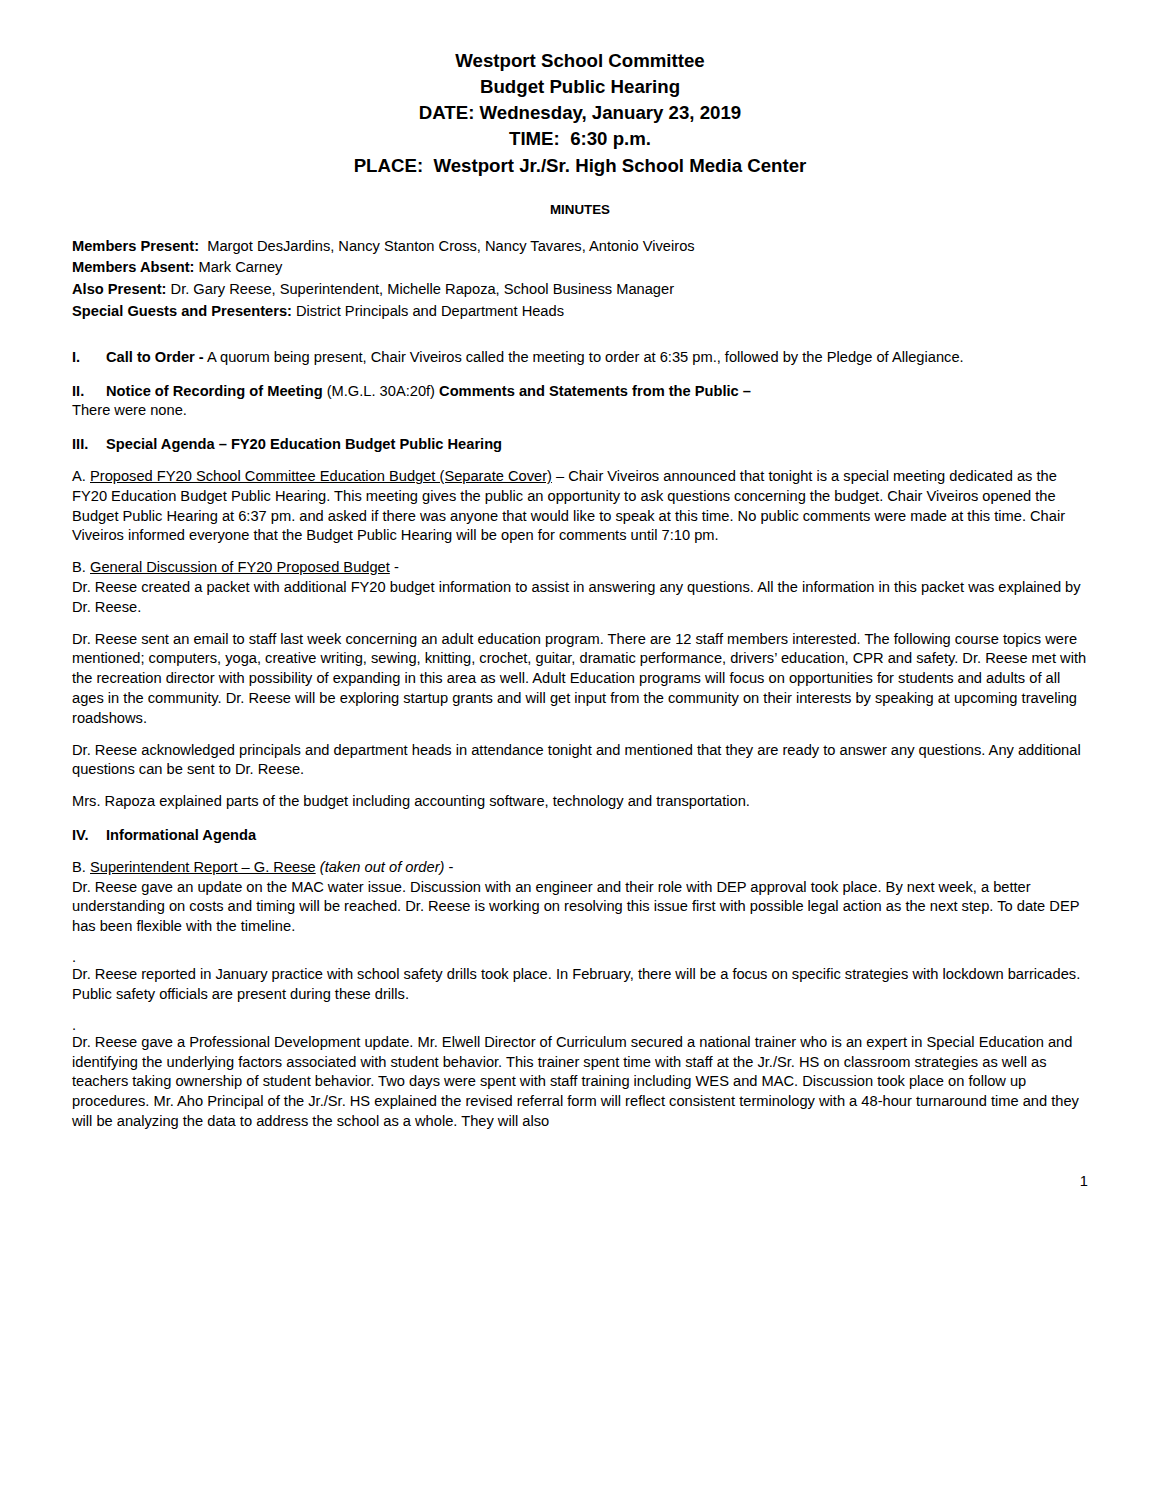Westport School Committee
Budget Public Hearing
DATE: Wednesday, January 23, 2019
TIME: 6:30 p.m.
PLACE: Westport Jr./Sr. High School Media Center
MINUTES
Members Present: Margot DesJardins, Nancy Stanton Cross, Nancy Tavares, Antonio Viveiros
Members Absent: Mark Carney
Also Present: Dr. Gary Reese, Superintendent, Michelle Rapoza, School Business Manager
Special Guests and Presenters: District Principals and Department Heads
I. Call to Order - A quorum being present, Chair Viveiros called the meeting to order at 6:35 pm., followed by the Pledge of Allegiance.
II. Notice of Recording of Meeting (M.G.L. 30A:20f) Comments and Statements from the Public –
There were none.
III. Special Agenda – FY20 Education Budget Public Hearing
A. Proposed FY20 School Committee Education Budget (Separate Cover) – Chair Viveiros announced that tonight is a special meeting dedicated as the FY20 Education Budget Public Hearing. This meeting gives the public an opportunity to ask questions concerning the budget. Chair Viveiros opened the Budget Public Hearing at 6:37 pm. and asked if there was anyone that would like to speak at this time. No public comments were made at this time. Chair Viveiros informed everyone that the Budget Public Hearing will be open for comments until 7:10 pm.
B. General Discussion of FY20 Proposed Budget -
Dr. Reese created a packet with additional FY20 budget information to assist in answering any questions. All the information in this packet was explained by Dr. Reese.
Dr. Reese sent an email to staff last week concerning an adult education program. There are 12 staff members interested. The following course topics were mentioned; computers, yoga, creative writing, sewing, knitting, crochet, guitar, dramatic performance, drivers’ education, CPR and safety. Dr. Reese met with the recreation director with possibility of expanding in this area as well. Adult Education programs will focus on opportunities for students and adults of all ages in the community. Dr. Reese will be exploring startup grants and will get input from the community on their interests by speaking at upcoming traveling roadshows.
Dr. Reese acknowledged principals and department heads in attendance tonight and mentioned that they are ready to answer any questions. Any additional questions can be sent to Dr. Reese.
Mrs. Rapoza explained parts of the budget including accounting software, technology and transportation.
IV. Informational Agenda
B. Superintendent Report – G. Reese (taken out of order) -
Dr. Reese gave an update on the MAC water issue. Discussion with an engineer and their role with DEP approval took place. By next week, a better understanding on costs and timing will be reached. Dr. Reese is working on resolving this issue first with possible legal action as the next step. To date DEP has been flexible with the timeline.
.
Dr. Reese reported in January practice with school safety drills took place. In February, there will be a focus on specific strategies with lockdown barricades. Public safety officials are present during these drills.
.
Dr. Reese gave a Professional Development update. Mr. Elwell Director of Curriculum secured a national trainer who is an expert in Special Education and identifying the underlying factors associated with student behavior. This trainer spent time with staff at the Jr./Sr. HS on classroom strategies as well as teachers taking ownership of student behavior. Two days were spent with staff training including WES and MAC. Discussion took place on follow up procedures. Mr. Aho Principal of the Jr./Sr. HS explained the revised referral form will reflect consistent terminology with a 48-hour turnaround time and they will be analyzing the data to address the school as a whole. They will also
1